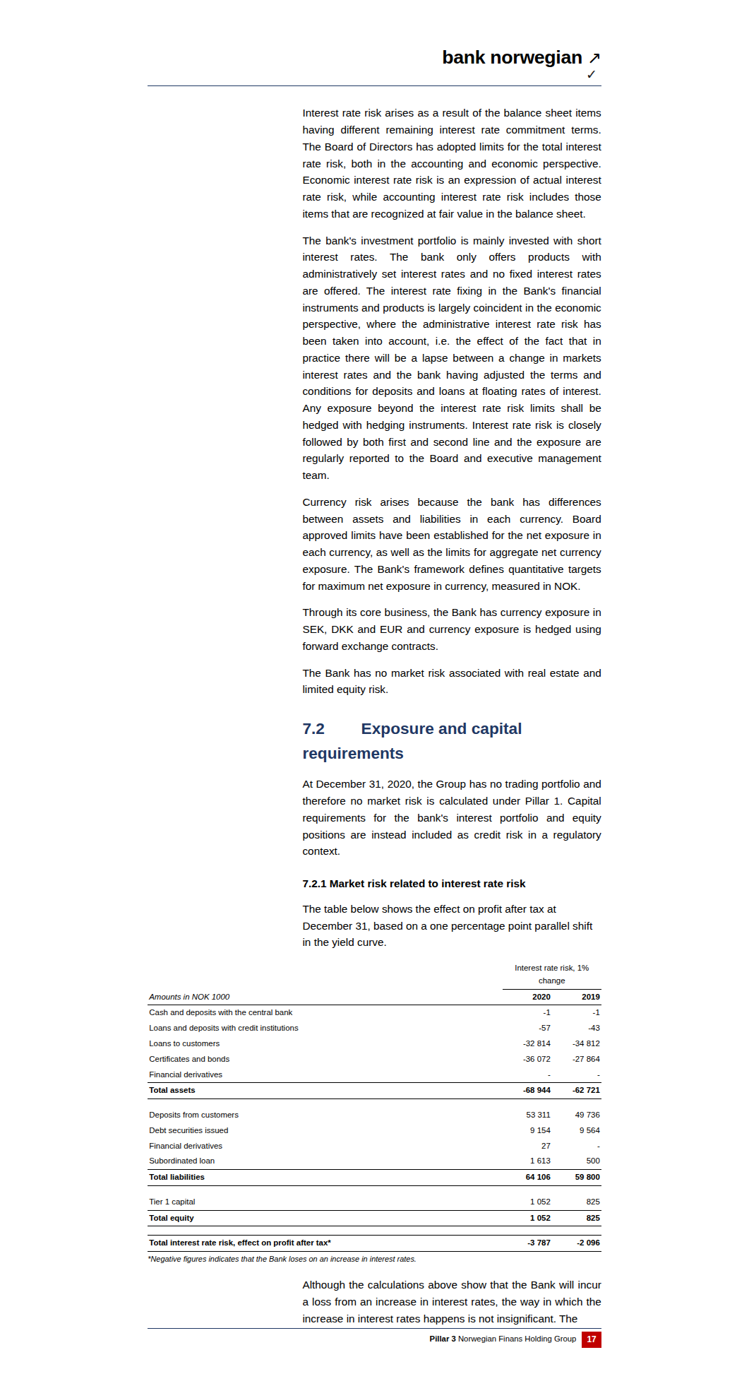bank norwegian ↗
✓
Interest rate risk arises as a result of the balance sheet items having different remaining interest rate commitment terms. The Board of Directors has adopted limits for the total interest rate risk, both in the accounting and economic perspective. Economic interest rate risk is an expression of actual interest rate risk, while accounting interest rate risk includes those items that are recognized at fair value in the balance sheet.
The bank's investment portfolio is mainly invested with short interest rates. The bank only offers products with administratively set interest rates and no fixed interest rates are offered. The interest rate fixing in the Bank's financial instruments and products is largely coincident in the economic perspective, where the administrative interest rate risk has been taken into account, i.e. the effect of the fact that in practice there will be a lapse between a change in markets interest rates and the bank having adjusted the terms and conditions for deposits and loans at floating rates of interest. Any exposure beyond the interest rate risk limits shall be hedged with hedging instruments. Interest rate risk is closely followed by both first and second line and the exposure are regularly reported to the Board and executive management team.
Currency risk arises because the bank has differences between assets and liabilities in each currency. Board approved limits have been established for the net exposure in each currency, as well as the limits for aggregate net currency exposure. The Bank's framework defines quantitative targets for maximum net exposure in currency, measured in NOK.
Through its core business, the Bank has currency exposure in SEK, DKK and EUR and currency exposure is hedged using forward exchange contracts.
The Bank has no market risk associated with real estate and limited equity risk.
7.2 Exposure and capital requirements
At December 31, 2020, the Group has no trading portfolio and therefore no market risk is calculated under Pillar 1. Capital requirements for the bank's interest portfolio and equity positions are instead included as credit risk in a regulatory context.
7.2.1 Market risk related to interest rate risk
The table below shows the effect on profit after tax at December 31, based on a one percentage point parallel shift in the yield curve.
| | Interest rate risk, 1% change |
| Amounts in NOK 1000 | 2020 | 2019 |
| Cash and deposits with the central bank | -1 | -1 |
| Loans and deposits with credit institutions | -57 | -43 |
| Loans to customers | -32 814 | -34 812 |
| Certificates and bonds | -36 072 | -27 864 |
| Financial derivatives | - | - |
| Total assets | -68 944 | -62 721 |
| Deposits from customers | 53 311 | 49 736 |
| Debt securities issued | 9 154 | 9 564 |
| Financial derivatives | 27 | - |
| Subordinated loan | 1 613 | 500 |
| Total liabilities | 64 106 | 59 800 |
| Tier 1 capital | 1 052 | 825 |
| Total equity | 1 052 | 825 |
| Total interest rate risk, effect on profit after tax* | -3 787 | -2 096 |
*Negative figures indicates that the Bank loses on an increase in interest rates.
Although the calculations above show that the Bank will incur a loss from an increase in interest rates, the way in which the increase in interest rates happens is not insignificant. The
Pillar 3 Norwegian Finans Holding Group
17